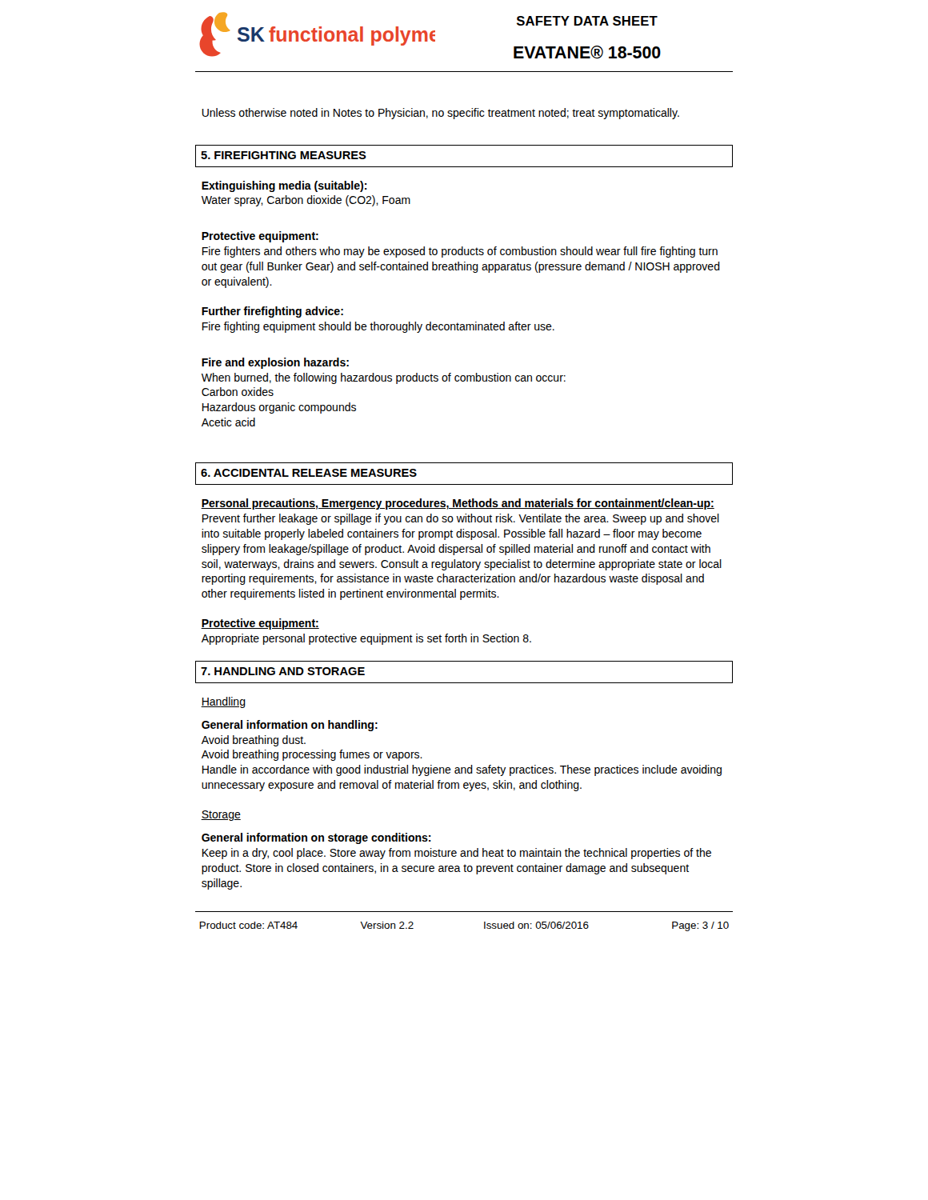SK functional polymer
SAFETY DATA SHEET
EVATANE® 18-500
Unless otherwise noted in Notes to Physician, no specific treatment noted; treat symptomatically.
5. FIREFIGHTING MEASURES
Extinguishing media (suitable):
Water spray, Carbon dioxide (CO2), Foam
Protective equipment:
Fire fighters and others who may be exposed to products of combustion should wear full fire fighting turn out gear (full Bunker Gear) and self-contained breathing apparatus (pressure demand / NIOSH approved or equivalent).
Further firefighting advice:
Fire fighting equipment should be thoroughly decontaminated after use.
Fire and explosion hazards:
When burned, the following hazardous products of combustion can occur:
Carbon oxides
Hazardous organic compounds
Acetic acid
6. ACCIDENTAL RELEASE MEASURES
Personal precautions, Emergency procedures, Methods and materials for containment/clean-up:
Prevent further leakage or spillage if you can do so without risk. Ventilate the area. Sweep up and shovel into suitable properly labeled containers for prompt disposal. Possible fall hazard – floor may become slippery from leakage/spillage of product. Avoid dispersal of spilled material and runoff and contact with soil, waterways, drains and sewers. Consult a regulatory specialist to determine appropriate state or local reporting requirements, for assistance in waste characterization and/or hazardous waste disposal and other requirements listed in pertinent environmental permits.
Protective equipment:
Appropriate personal protective equipment is set forth in Section 8.
7. HANDLING AND STORAGE
Handling
General information on handling:
Avoid breathing dust.
Avoid breathing processing fumes or vapors.
Handle in accordance with good industrial hygiene and safety practices. These practices include avoiding unnecessary exposure and removal of material from eyes, skin, and clothing.
Storage
General information on storage conditions:
Keep in a dry, cool place. Store away from moisture and heat to maintain the technical properties of the product. Store in closed containers, in a secure area to prevent container damage and subsequent spillage.
Product code: AT484 Version 2.2 Issued on: 05/06/2016 Page: 3 / 10